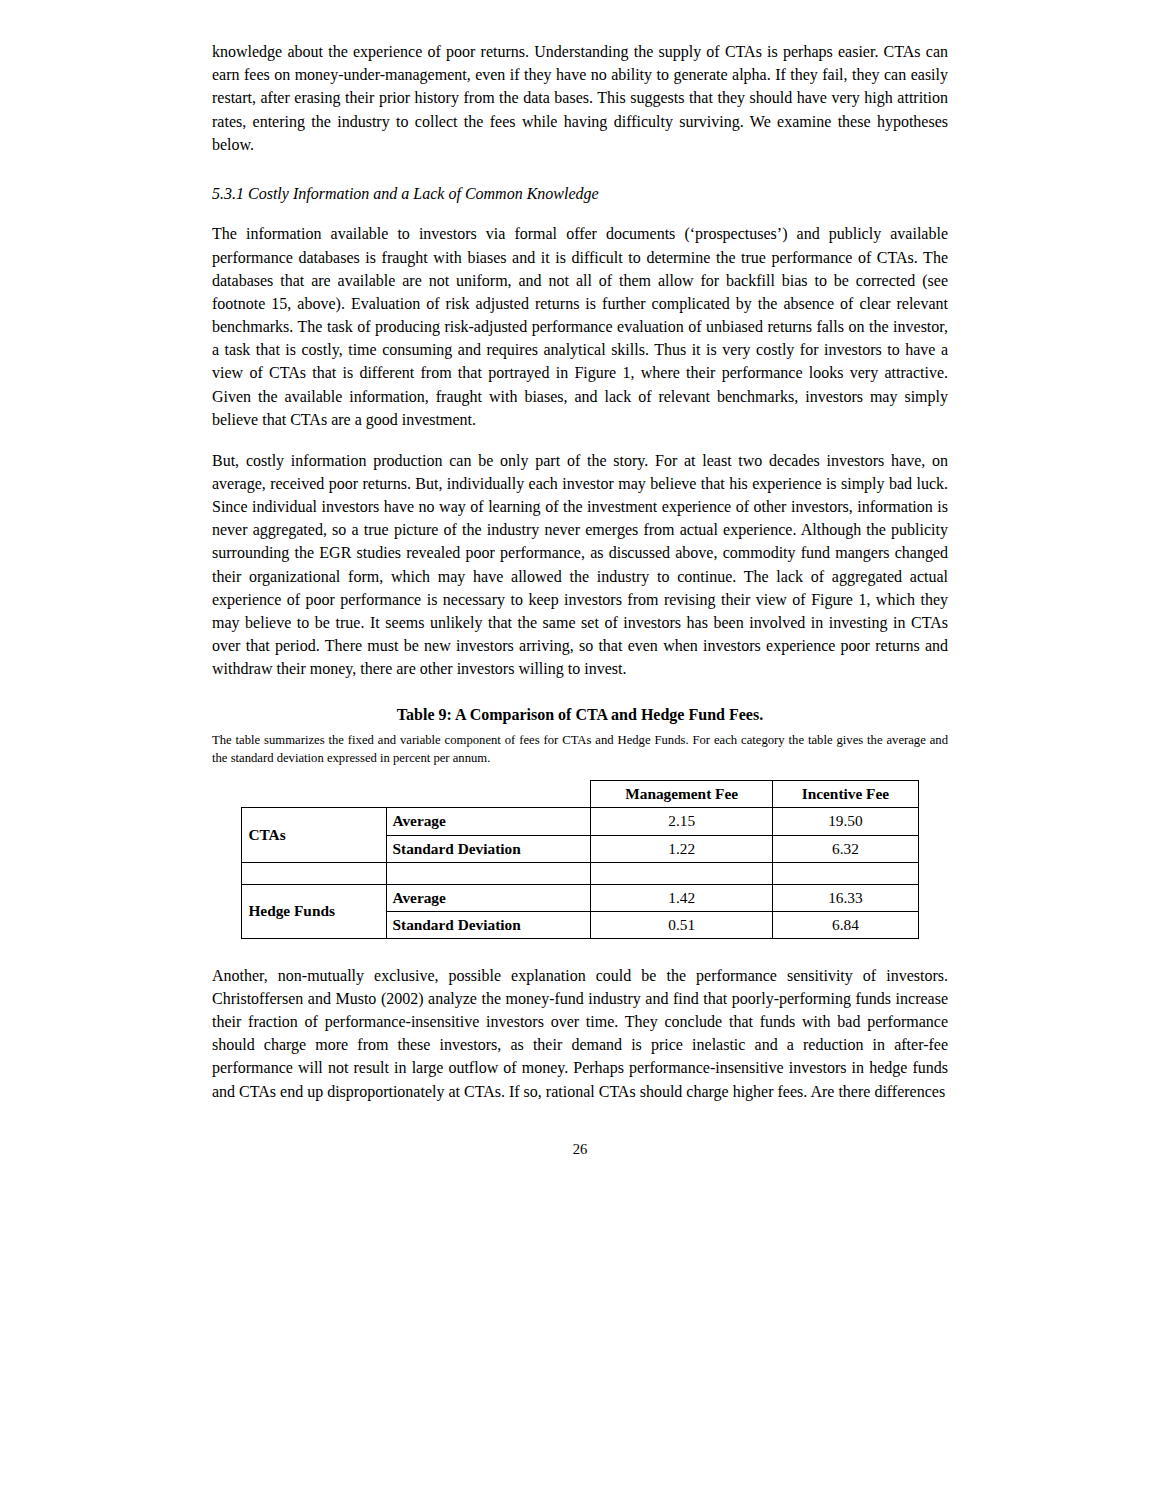knowledge about the experience of poor returns. Understanding the supply of CTAs is perhaps easier. CTAs can earn fees on money-under-management, even if they have no ability to generate alpha. If they fail, they can easily restart, after erasing their prior history from the data bases. This suggests that they should have very high attrition rates, entering the industry to collect the fees while having difficulty surviving. We examine these hypotheses below.
5.3.1 Costly Information and a Lack of Common Knowledge
The information available to investors via formal offer documents (‘prospectuses’) and publicly available performance databases is fraught with biases and it is difficult to determine the true performance of CTAs. The databases that are available are not uniform, and not all of them allow for backfill bias to be corrected (see footnote 15, above). Evaluation of risk adjusted returns is further complicated by the absence of clear relevant benchmarks. The task of producing risk-adjusted performance evaluation of unbiased returns falls on the investor, a task that is costly, time consuming and requires analytical skills. Thus it is very costly for investors to have a view of CTAs that is different from that portrayed in Figure 1, where their performance looks very attractive. Given the available information, fraught with biases, and lack of relevant benchmarks, investors may simply believe that CTAs are a good investment.
But, costly information production can be only part of the story. For at least two decades investors have, on average, received poor returns. But, individually each investor may believe that his experience is simply bad luck. Since individual investors have no way of learning of the investment experience of other investors, information is never aggregated, so a true picture of the industry never emerges from actual experience. Although the publicity surrounding the EGR studies revealed poor performance, as discussed above, commodity fund mangers changed their organizational form, which may have allowed the industry to continue. The lack of aggregated actual experience of poor performance is necessary to keep investors from revising their view of Figure 1, which they may believe to be true. It seems unlikely that the same set of investors has been involved in investing in CTAs over that period. There must be new investors arriving, so that even when investors experience poor returns and withdraw their money, there are other investors willing to invest.
Table 9: A Comparison of CTA and Hedge Fund Fees.
The table summarizes the fixed and variable component of fees for CTAs and Hedge Funds. For each category the table gives the average and the standard deviation expressed in percent per annum.
| | | Management Fee | Incentive Fee |
| CTAs | Average | 2.15 | 19.50 |
| Standard Deviation | 1.22 | 6.32 |
| Hedge Funds | Average | 1.42 | 16.33 |
| Standard Deviation | 0.51 | 6.84 |
Another, non-mutually exclusive, possible explanation could be the performance sensitivity of investors. Christoffersen and Musto (2002) analyze the money-fund industry and find that poorly-performing funds increase their fraction of performance-insensitive investors over time. They conclude that funds with bad performance should charge more from these investors, as their demand is price inelastic and a reduction in after-fee performance will not result in large outflow of money. Perhaps performance-insensitive investors in hedge funds and CTAs end up disproportionately at CTAs. If so, rational CTAs should charge higher fees. Are there differences
26